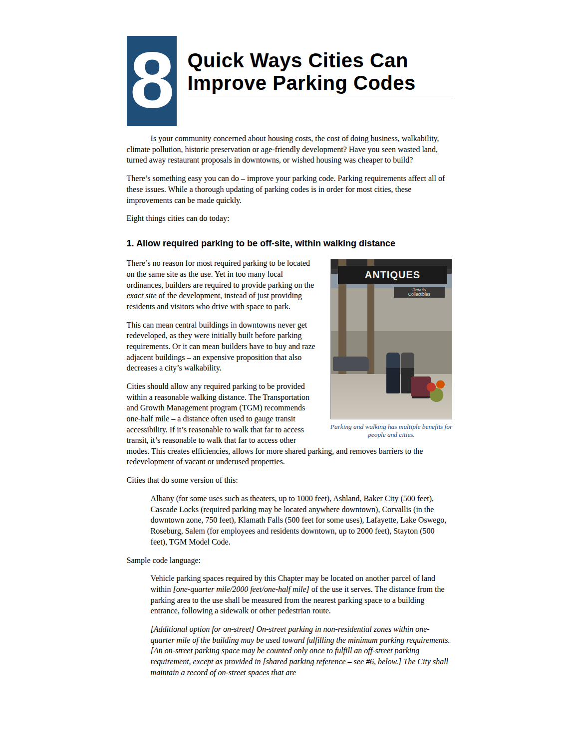8
Quick Ways Cities Can
Improve Parking Codes
Is your community concerned about housing costs, the cost of doing business, walkability, climate pollution, historic preservation or age-friendly development? Have you seen wasted land, turned away restaurant proposals in downtowns, or wished housing was cheaper to build?
There’s something easy you can do – improve your parking code. Parking requirements affect all of these issues. While a thorough updating of parking codes is in order for most cities, these improvements can be made quickly.
Eight things cities can do today:
1. Allow required parking to be off-site, within walking distance
ANTIQUES
Jewels
Collectibles
Parking and walking has multiple benefits for people and cities.
There’s no reason for most required parking to be located on the same site as the use. Yet in too many local ordinances, builders are required to provide parking on the exact site of the development, instead of just providing residents and visitors who drive with space to park.
This can mean central buildings in downtowns never get redeveloped, as they were initially built before parking requirements. Or it can mean builders have to buy and raze adjacent buildings – an expensive proposition that also decreases a city’s walkability.
Cities should allow any required parking to be provided within a reasonable walking distance. The Transportation and Growth Management program (TGM) recommends one-half mile – a distance often used to gauge transit accessibility. If it’s reasonable to walk that far to access transit, it’s reasonable to walk that far to access other modes. This creates efficiencies, allows for more shared parking, and removes barriers to the redevelopment of vacant or underused properties.
Cities that do some version of this:
Albany (for some uses such as theaters, up to 1000 feet), Ashland, Baker City (500 feet), Cascade Locks (required parking may be located anywhere downtown), Corvallis (in the downtown zone, 750 feet), Klamath Falls (500 feet for some uses), Lafayette, Lake Oswego, Roseburg, Salem (for employees and residents downtown, up to 2000 feet), Stayton (500 feet), TGM Model Code.
Sample code language:
Vehicle parking spaces required by this Chapter may be located on another parcel of land within [one-quarter mile/2000 feet/one-half mile] of the use it serves. The distance from the parking area to the use shall be measured from the nearest parking space to a building entrance, following a sidewalk or other pedestrian route.
[Additional option for on-street] On-street parking in non-residential zones within one-quarter mile of the building may be used toward fulfilling the minimum parking requirements. [An on-street parking space may be counted only once to fulfill an off-street parking requirement, except as provided in [shared parking reference – see #6, below.] The City shall maintain a record of on-street spaces that are